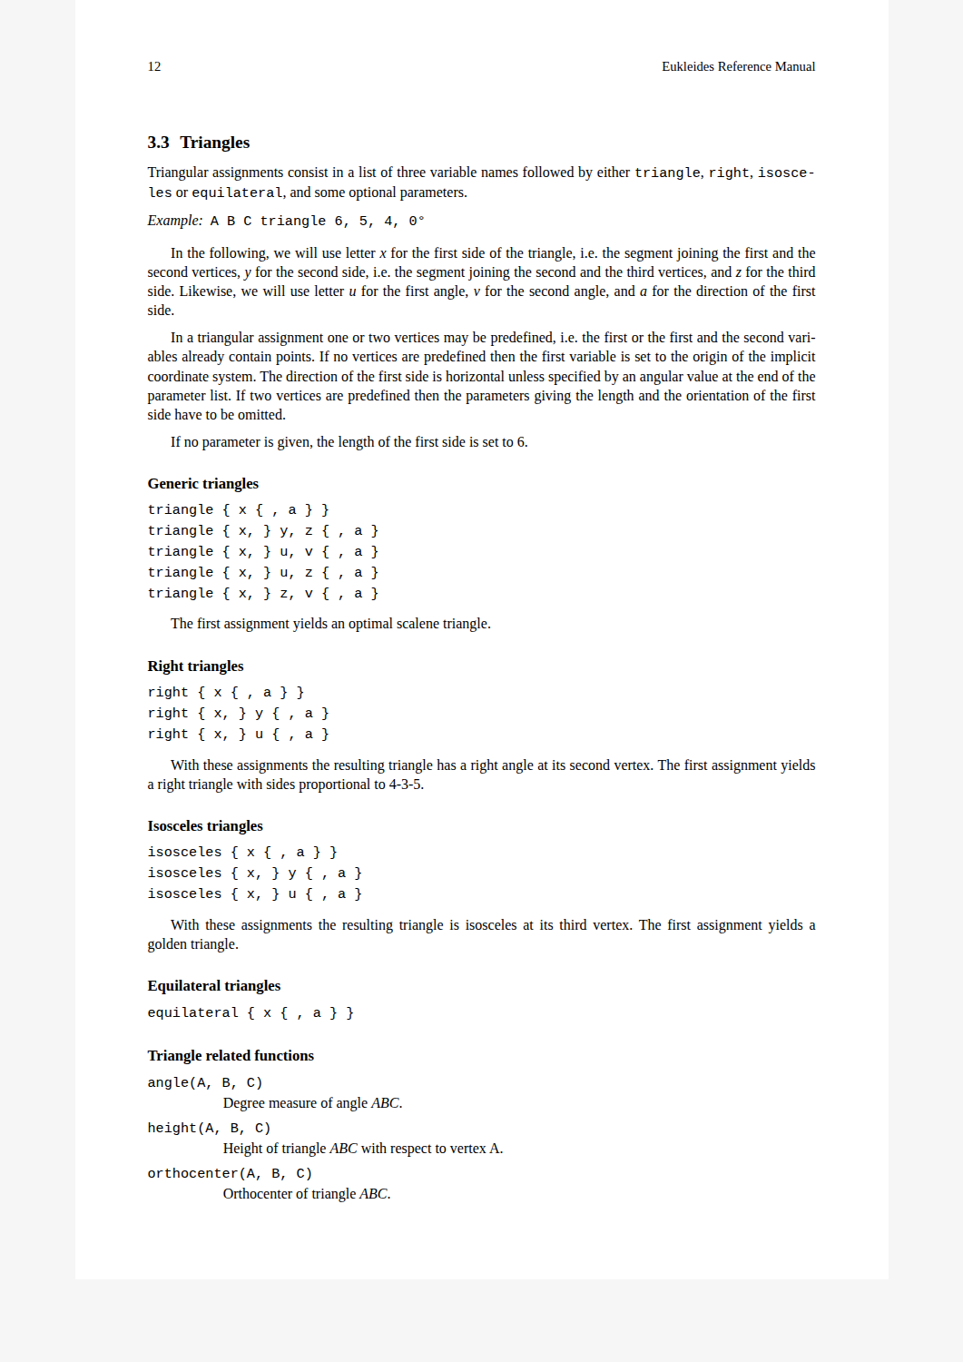12 Eukleides Reference Manual
3.3 Triangles
Triangular assignments consist in a list of three variable names followed by either triangle, right, isosceles or equilateral, and some optional parameters.
Example: A B C triangle 6, 5, 4, 0°
In the following, we will use letter x for the first side of the triangle, i.e. the segment joining the first and the second vertices, y for the second side, i.e. the segment joining the second and the third vertices, and z for the third side. Likewise, we will use letter u for the first angle, v for the second angle, and a for the direction of the first side.
In a triangular assignment one or two vertices may be predefined, i.e. the first or the first and the second variables already contain points. If no vertices are predefined then the first variable is set to the origin of the implicit coordinate system. The direction of the first side is horizontal unless specified by an angular value at the end of the parameter list. If two vertices are predefined then the parameters giving the length and the orientation of the first side have to be omitted.
If no parameter is given, the length of the first side is set to 6.
Generic triangles
triangle { x { , a } }
triangle { x, } y, z { , a }
triangle { x, } u, v { , a }
triangle { x, } u, z { , a }
triangle { x, } z, v { , a }
The first assignment yields an optimal scalene triangle.
Right triangles
right { x { , a } }
right { x, } y { , a }
right { x, } u { , a }
With these assignments the resulting triangle has a right angle at its second vertex. The first assignment yields a right triangle with sides proportional to 4-3-5.
Isosceles triangles
isosceles { x { , a } }
isosceles { x, } y { , a }
isosceles { x, } u { , a }
With these assignments the resulting triangle is isosceles at its third vertex. The first assignment yields a golden triangle.
Equilateral triangles
equilateral { x { , a } }
Triangle related functions
angle(A, B, C)
Degree measure of angle ABC.
height(A, B, C)
Height of triangle ABC with respect to vertex A.
orthocenter(A, B, C)
Orthocenter of triangle ABC.